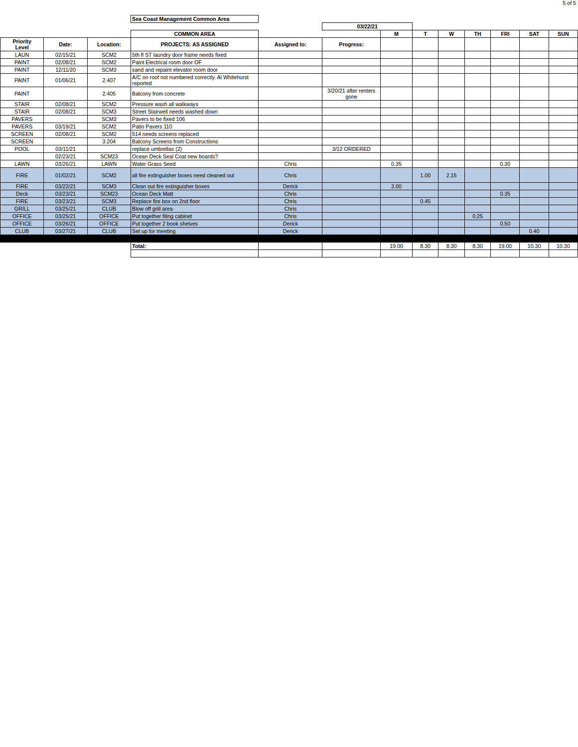5 of 5
| | | | Sea Coast Management Common Area | | | | | | | | | |
| | | | | | 03/22/21 | | | | | | |
| | | | COMMON AREA | | | M | T | W | TH | FRI | SAT | SUN |
| Priority Level | Date: | Location: | PROJECTS: AS ASSIGNED | Assigned to: | Progress: | | | | | | | |
| LAUN | 02/15/21 | SCM2 | 5th fl ST laundry door frame needs fixed | | | | | | | | | |
| PAINT | 02/08/21 | SCM2 | Paint Electrical room door OF | | | | | | | | | |
| PAINT | 12/11/20 | SCM3 | sand and repaint elevator room door | | | | | | | | | |
| PAINT | 01/06/21 | 2.407 | A/C on roof not numbered correctly. Al Whitehurst reported | | | | | | | | | |
| PAINT | | 2.405 | Balcony from concrete | | 3/20/21 after renters gone | | | | | | | |
| STAIR | 02/08/21 | SCM2 | Pressure wash all walkways | | | | | | | | | |
| STAIR | 02/08/21 | SCM3 | Street Stairwell needs washed down | | | | | | | | | |
| PAVERS | | SCM3 | Pavers to be fixed 106 | | | | | | | | | |
| PAVERS | 03/19/21 | SCM2 | Patio Pavers 110 | | | | | | | | | |
| SCREEN | 02/08/21 | SCM2 | 514 needs screens replaced | | | | | | | | | |
| SCREEN | | 3.204 | Balcony Screens from Constructions | | | | | | | | | |
| POOL | 03/11/21 | | replace umbrellas (2) | | 3/12 ORDERED | | | | | | | |
| | 02/23/21 | SCM23 | Ocean Deck Seal Coat new boards? | | | | | | | | | |
| LAWN | 03/26/21 | LAWN | Water Grass Seed | Chris | | 0.35 | | | | 0.30 | | |
| FIRE | 01/02/21 | SCM2 | all fire extinguisher boxes need cleaned out | Chris | | | 1.00 | 2.15 | | | | |
| FIRE | 03/22/21 | SCM3 | Clean out fire extinguisher boxes | Derick | | 3.00 | | | | | | |
| Deck | 03/23/21 | SCM23 | Ocean Deck Matt | Chris | | | | | | 0.35 | | |
| FIRE | 03/23/21 | SCM3 | Replace fire box on 2nd floor | Chris | | | 0.45 | | | | | |
| GRILL | 03/25/21 | CLUB | Blow off grill area | Chris | | | | | | | | |
| OFFICE | 03/25/21 | OFFICE | Put together filing cabinet | Chris | | | | | 0.25 | | | |
| OFFICE | 03/26/21 | OFFICE | Put together 2 book shelves | Derick | | | | | | 0.50 | | |
| CLUB | 03/27/21 | CLUB | Set up for meeting | Derick | | | | | | | 0.40 | |
| | | | Total: | | | 19.00 | 8.30 | 8.30 | 8.30 | 19.00 | 10.30 | 10.30 |